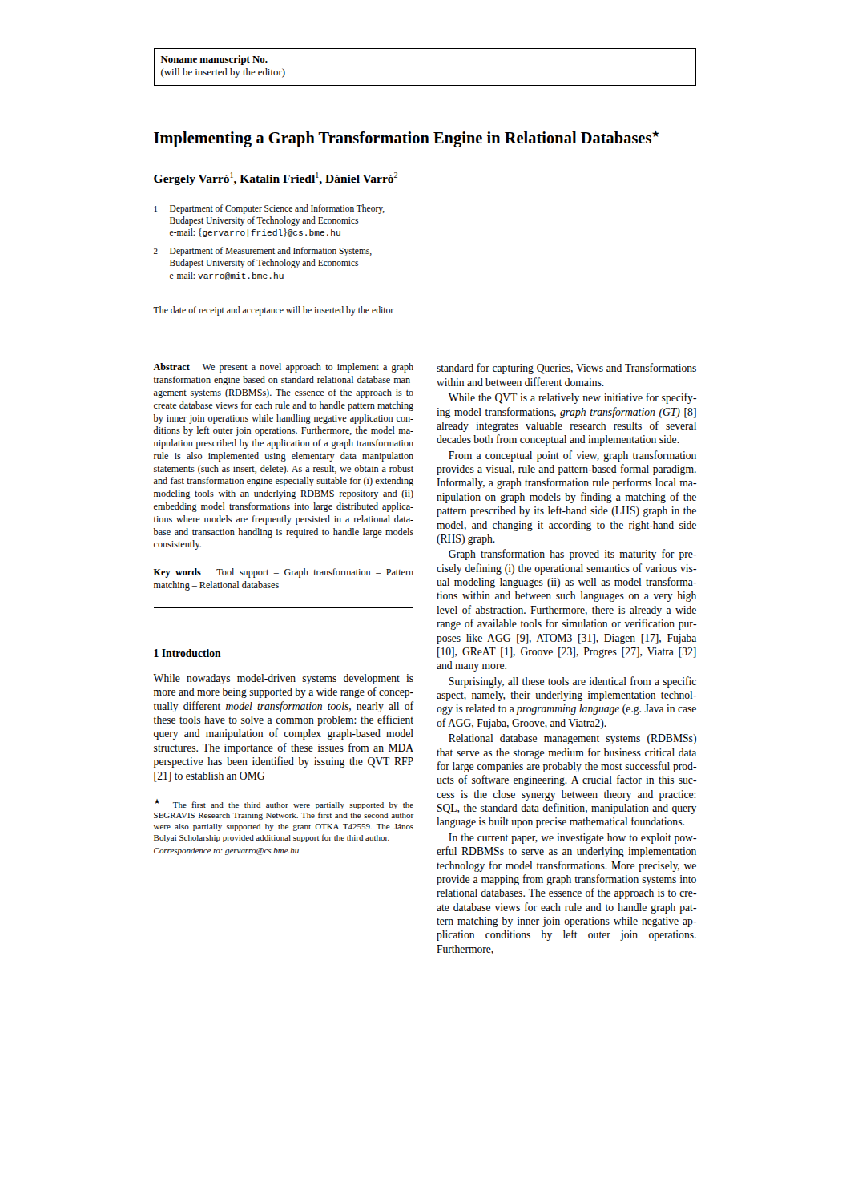Noname manuscript No.
(will be inserted by the editor)
Implementing a Graph Transformation Engine in Relational Databases★
Gergely Varró1, Katalin Friedl1, Dániel Varró2
| 1 | Department of Computer Science and Information Theory, Budapest University of Technology and Economics e-mail: { gervarro/friedl } @cs.bme.hu |
| 2 | Department of Measurement and Information Systems, Budapest University of Technology and Economics e-mail: varro@mit.bme.hu |
The date of receipt and acceptance will be inserted by the editor
Abstract We present a novel approach to implement a graph transformation engine based on standard relational database management systems (RDBMSs). The essence of the approach is to create database views for each rule and to handle pattern matching by inner join operations while handling negative application conditions by left outer join operations. Furthermore, the model manipulation prescribed by the application of a graph transformation rule is also implemented using elementary data manipulation statements (such as insert, delete). As a result, we obtain a robust and fast transformation engine especially suitable for (i) extending modeling tools with an underlying RDBMS repository and (ii) embedding model transformations into large distributed applications where models are frequently persisted in a relational database and transaction handling is required to handle large models consistently.
Key words Tool support – Graph transformation – Pattern matching – Relational databases
1 Introduction
While nowadays model-driven systems development is more and more being supported by a wide range of conceptually different model transformation tools, nearly all of these tools have to solve a common problem: the efficient query and manipulation of complex graph-based model structures. The importance of these issues from an MDA perspective has been identified by issuing the QVT RFP [21] to establish an OMG
★ The first and the third author were partially supported by the SEGRAVIS Research Training Network. The first and the second author were also partially supported by the grant OTKA T42559. The János Bolyai Scholarship provided additional support for the third author.
Correspondence to: gervarro@cs.bme.hu
standard for capturing Queries, Views and Transformations within and between different domains.
While the QVT is a relatively new initiative for specifying model transformations, graph transformation (GT) [8] already integrates valuable research results of several decades both from conceptual and implementation side.
From a conceptual point of view, graph transformation provides a visual, rule and pattern-based formal paradigm. Informally, a graph transformation rule performs local manipulation on graph models by finding a matching of the pattern prescribed by its left-hand side (LHS) graph in the model, and changing it according to the right-hand side (RHS) graph.
Graph transformation has proved its maturity for precisely defining (i) the operational semantics of various visual modeling languages (ii) as well as model transformations within and between such languages on a very high level of abstraction. Furthermore, there is already a wide range of available tools for simulation or verification purposes like AGG [9], ATOM3 [31], Diagen [17], Fujaba [10], GReAT [1], Groove [23], Progres [27], Viatra [32] and many more.
Surprisingly, all these tools are identical from a specific aspect, namely, their underlying implementation technology is related to a programming language (e.g. Java in case of AGG, Fujaba, Groove, and Viatra2).
Relational database management systems (RDBMSs) that serve as the storage medium for business critical data for large companies are probably the most successful products of software engineering. A crucial factor in this success is the close synergy between theory and practice: SQL, the standard data definition, manipulation and query language is built upon precise mathematical foundations.
In the current paper, we investigate how to exploit powerful RDBMSs to serve as an underlying implementation technology for model transformations. More precisely, we provide a mapping from graph transformation systems into relational databases. The essence of the approach is to create database views for each rule and to handle graph pattern matching by inner join operations while negative application conditions by left outer join operations. Furthermore,